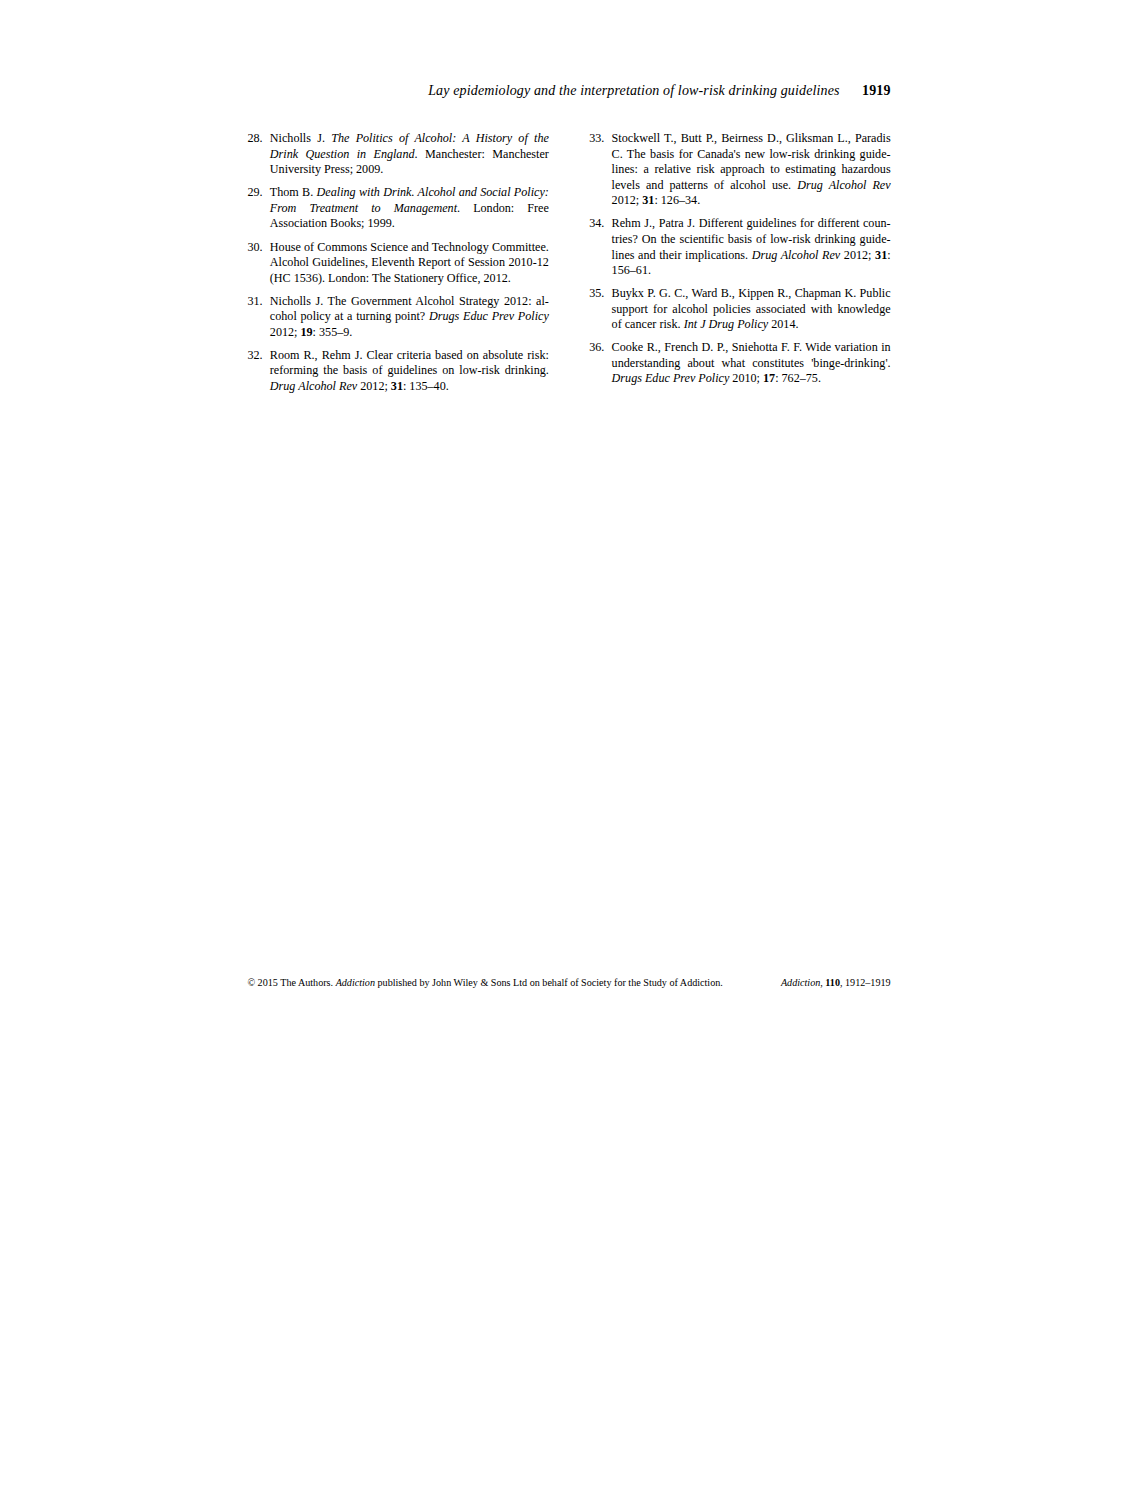Lay epidemiology and the interpretation of low-risk drinking guidelines1919
28. Nicholls J. The Politics of Alcohol: A History of the Drink Question in England. Manchester: Manchester University Press; 2009.
29. Thom B. Dealing with Drink. Alcohol and Social Policy: From Treatment to Management. London: Free Association Books; 1999.
30. House of Commons Science and Technology Committee. Alcohol Guidelines, Eleventh Report of Session 2010-12 (HC 1536). London: The Stationery Office, 2012.
31. Nicholls J. The Government Alcohol Strategy 2012: alcohol policy at a turning point? Drugs Educ Prev Policy 2012; 19: 355–9.
32. Room R., Rehm J. Clear criteria based on absolute risk: reforming the basis of guidelines on low-risk drinking. Drug Alcohol Rev 2012; 31: 135–40.
33. Stockwell T., Butt P., Beirness D., Gliksman L., Paradis C. The basis for Canada's new low-risk drinking guidelines: a relative risk approach to estimating hazardous levels and patterns of alcohol use. Drug Alcohol Rev 2012; 31: 126–34.
34. Rehm J., Patra J. Different guidelines for different countries? On the scientific basis of low-risk drinking guidelines and their implications. Drug Alcohol Rev 2012; 31: 156–61.
35. Buykx P. G. C., Ward B., Kippen R., Chapman K. Public support for alcohol policies associated with knowledge of cancer risk. Int J Drug Policy 2014.
36. Cooke R., French D. P., Sniehotta F. F. Wide variation in understanding about what constitutes 'binge-drinking'. Drugs Educ Prev Policy 2010; 17: 762–75.
© 2015 The Authors. Addiction published by John Wiley & Sons Ltd on behalf of Society for the Study of Addiction.
Addiction, 110, 1912–1919